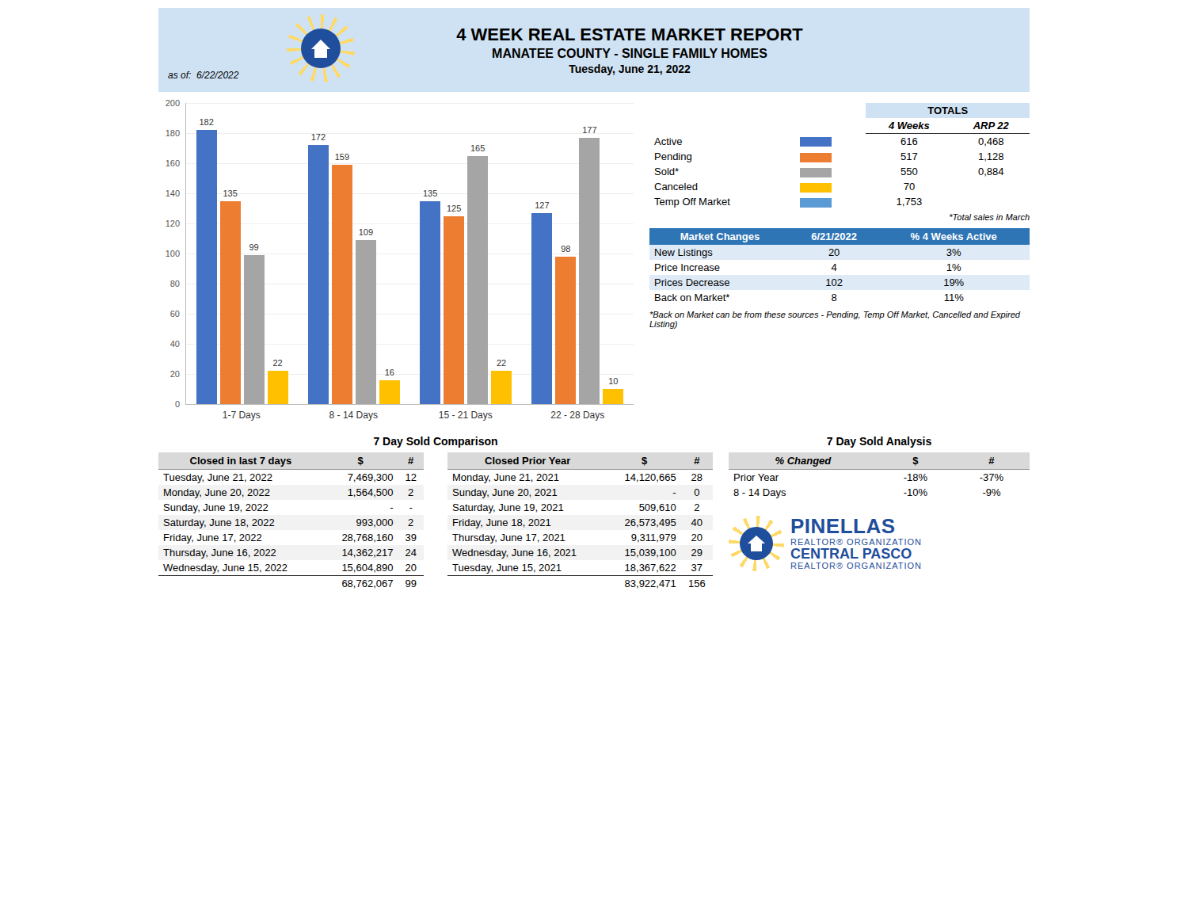as of: 6/22/2022
4 WEEK REAL ESTATE MARKET REPORT
MANATEE COUNTY - SINGLE FAMILY HOMES
Tuesday, June 21, 2022
200
180
160
140
120
100
80
60
40
20
0
182
135
99
22
172
159
109
16
135
125
165
22
127
98
177
10
1-7 Days
8 - 14 Days
15 - 21 Days
22 - 28 Days
| | | TOTALS |
| | | 4 Weeks | ARP 22 |
| Active | | 616 | 0,468 |
| Pending | | 517 | 1,128 |
| Sold* | | 550 | 0,884 |
| Canceled | | 70 | |
| Temp Off Market | | 1,753 | |
*Total sales in March
| Market Changes | 6/21/2022 | % 4 Weeks Active |
| --- | --- | --- |
| New Listings | 20 | 3% |
| Price Increase | 4 | 1% |
| Prices Decrease | 102 | 19% |
| Back on Market* | 8 | 11% |
*Back on Market can be from these sources - Pending, Temp Off Market, Cancelled and Expired Listing)
7 Day Sold Comparison
| Closed in last 7 days | $ | # |
| --- | --- | --- |
| Tuesday, June 21, 2022 | 7,469,300 | 12 |
| Monday, June 20, 2022 | 1,564,500 | 2 |
| Sunday, June 19, 2022 | - | - |
| Saturday, June 18, 2022 | 993,000 | 2 |
| Friday, June 17, 2022 | 28,768,160 | 39 |
| Thursday, June 16, 2022 | 14,362,217 | 24 |
| Wednesday, June 15, 2022 | 15,604,890 | 20 |
| | 68,762,067 | 99 |
| Closed Prior Year | $ | # |
| --- | --- | --- |
| Monday, June 21, 2021 | 14,120,665 | 28 |
| Sunday, June 20, 2021 | - | 0 |
| Saturday, June 19, 2021 | 509,610 | 2 |
| Friday, June 18, 2021 | 26,573,495 | 40 |
| Thursday, June 17, 2021 | 9,311,979 | 20 |
| Wednesday, June 16, 2021 | 15,039,100 | 29 |
| Tuesday, June 15, 2021 | 18,367,622 | 37 |
| | 83,922,471 | 156 |
7 Day Sold Analysis
| % Changed | $ | # |
| --- | --- | --- |
| Prior Year | -18% | -37% |
| 8 - 14 Days | -10% | -9% |
PINELLAS
REALTOR® ORGANIZATION
CENTRAL PASCO
REALTOR® ORGANIZATION